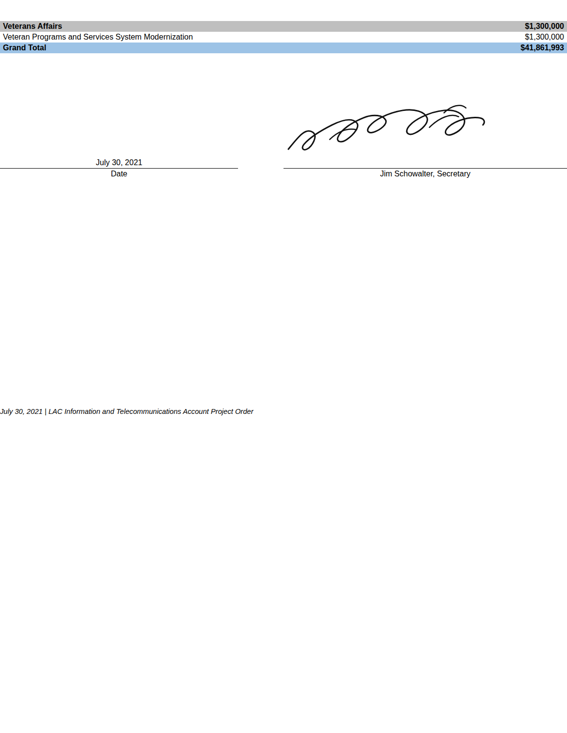| Veterans Affairs | $1,300,000 |
| Veteran Programs and Services System Modernization | $1,300,000 |
| Grand Total | $41,861,993 |
| July 30, 2021 Date | | Jim Schowalter, Secretary |
July 30, 2021 | LAC Information and Telecommunications Account Project Order